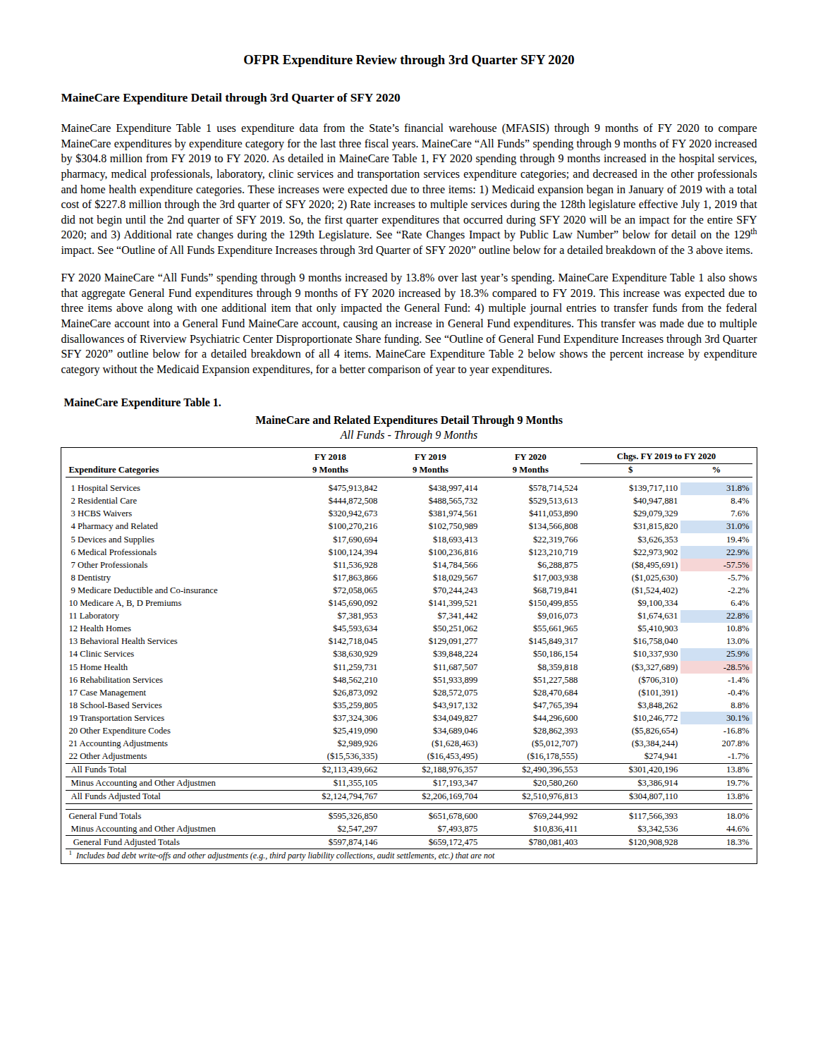OFPR Expenditure Review through 3rd Quarter SFY 2020
MaineCare Expenditure Detail through 3rd Quarter of SFY 2020
MaineCare Expenditure Table 1 uses expenditure data from the State’s financial warehouse (MFASIS) through 9 months of FY 2020 to compare MaineCare expenditures by expenditure category for the last three fiscal years. MaineCare “All Funds” spending through 9 months of FY 2020 increased by $304.8 million from FY 2019 to FY 2020. As detailed in MaineCare Table 1, FY 2020 spending through 9 months increased in the hospital services, pharmacy, medical professionals, laboratory, clinic services and transportation services expenditure categories; and decreased in the other professionals and home health expenditure categories. These increases were expected due to three items: 1) Medicaid expansion began in January of 2019 with a total cost of $227.8 million through the 3rd quarter of SFY 2020; 2) Rate increases to multiple services during the 128th legislature effective July 1, 2019 that did not begin until the 2nd quarter of SFY 2019. So, the first quarter expenditures that occurred during SFY 2020 will be an impact for the entire SFY 2020; and 3) Additional rate changes during the 129th Legislature. See “Rate Changes Impact by Public Law Number” below for detail on the 129th impact. See “Outline of All Funds Expenditure Increases through 3rd Quarter of SFY 2020” outline below for a detailed breakdown of the 3 above items.
FY 2020 MaineCare “All Funds” spending through 9 months increased by 13.8% over last year’s spending. MaineCare Expenditure Table 1 also shows that aggregate General Fund expenditures through 9 months of FY 2020 increased by 18.3% compared to FY 2019. This increase was expected due to three items above along with one additional item that only impacted the General Fund: 4) multiple journal entries to transfer funds from the federal MaineCare account into a General Fund MaineCare account, causing an increase in General Fund expenditures. This transfer was made due to multiple disallowances of Riverview Psychiatric Center Disproportionate Share funding. See “Outline of General Fund Expenditure Increases through 3rd Quarter SFY 2020” outline below for a detailed breakdown of all 4 items. MaineCare Expenditure Table 2 below shows the percent increase by expenditure category without the Medicaid Expansion expenditures, for a better comparison of year to year expenditures.
MaineCare Expenditure Table 1.
MaineCare and Related Expenditures Detail Through 9 Months
All Funds - Through 9 Months
| | FY 2018 | FY 2019 | FY 2020 | Chgs. FY 2019 to FY 2020 |
| Expenditure Categories | 9 Months | 9 Months | 9 Months | $ | % |
| 1 Hospital Services | $475,913,842 | $438,997,414 | $578,714,524 | $139,717,110 | 31.8% |
| 2 Residential Care | $444,872,508 | $488,565,732 | $529,513,613 | $40,947,881 | 8.4% |
| 3 HCBS Waivers | $320,942,673 | $381,974,561 | $411,053,890 | $29,079,329 | 7.6% |
| 4 Pharmacy and Related | $100,270,216 | $102,750,989 | $134,566,808 | $31,815,820 | 31.0% |
| 5 Devices and Supplies | $17,690,694 | $18,693,413 | $22,319,766 | $3,626,353 | 19.4% |
| 6 Medical Professionals | $100,124,394 | $100,236,816 | $123,210,719 | $22,973,902 | 22.9% |
| 7 Other Professionals | $11,536,928 | $14,784,566 | $6,288,875 | ($8,495,691) | -57.5% |
| 8 Dentistry | $17,863,866 | $18,029,567 | $17,003,938 | ($1,025,630) | -5.7% |
| 9 Medicare Deductible and Co-insurance | $72,058,065 | $70,244,243 | $68,719,841 | ($1,524,402) | -2.2% |
| 10 Medicare A, B, D Premiums | $145,690,092 | $141,399,521 | $150,499,855 | $9,100,334 | 6.4% |
| 11 Laboratory | $7,381,953 | $7,341,442 | $9,016,073 | $1,674,631 | 22.8% |
| 12 Health Homes | $45,593,634 | $50,251,062 | $55,661,965 | $5,410,903 | 10.8% |
| 13 Behavioral Health Services | $142,718,045 | $129,091,277 | $145,849,317 | $16,758,040 | 13.0% |
| 14 Clinic Services | $38,630,929 | $39,848,224 | $50,186,154 | $10,337,930 | 25.9% |
| 15 Home Health | $11,259,731 | $11,687,507 | $8,359,818 | ($3,327,689) | -28.5% |
| 16 Rehabilitation Services | $48,562,210 | $51,933,899 | $51,227,588 | ($706,310) | -1.4% |
| 17 Case Management | $26,873,092 | $28,572,075 | $28,470,684 | ($101,391) | -0.4% |
| 18 School-Based Services | $35,259,805 | $43,917,132 | $47,765,394 | $3,848,262 | 8.8% |
| 19 Transportation Services | $37,324,306 | $34,049,827 | $44,296,600 | $10,246,772 | 30.1% |
| 20 Other Expenditure Codes | $25,419,090 | $34,689,046 | $28,862,393 | ($5,826,654) | -16.8% |
| 21 Accounting Adjustments | $2,989,926 | ($1,628,463) | ($5,012,707) | ($3,384,244) | 207.8% |
| 22 Other Adjustments | ($15,536,335) | ($16,453,495) | ($16,178,555) | $274,941 | -1.7% |
| All Funds Total | $2,113,439,662 | $2,188,976,357 | $2,490,396,553 | $301,420,196 | 13.8% |
| Minus Accounting and Other Adjustmen | $11,355,105 | $17,193,347 | $20,580,260 | $3,386,914 | 19.7% |
| All Funds Adjusted Total | $2,124,794,767 | $2,206,169,704 | $2,510,976,813 | $304,807,110 | 13.8% |
| General Fund Totals | $595,326,850 | $651,678,600 | $769,244,992 | $117,566,393 | 18.0% |
| Minus Accounting and Other Adjustmen | $2,547,297 | $7,493,875 | $10,836,411 | $3,342,536 | 44.6% |
| General Fund Adjusted Totals | $597,874,146 | $659,172,475 | $780,081,403 | $120,908,928 | 18.3% |
| 1 Includes bad debt write-offs and other adjustments (e.g., third party liability collections, audit settlements, etc.) that are not |